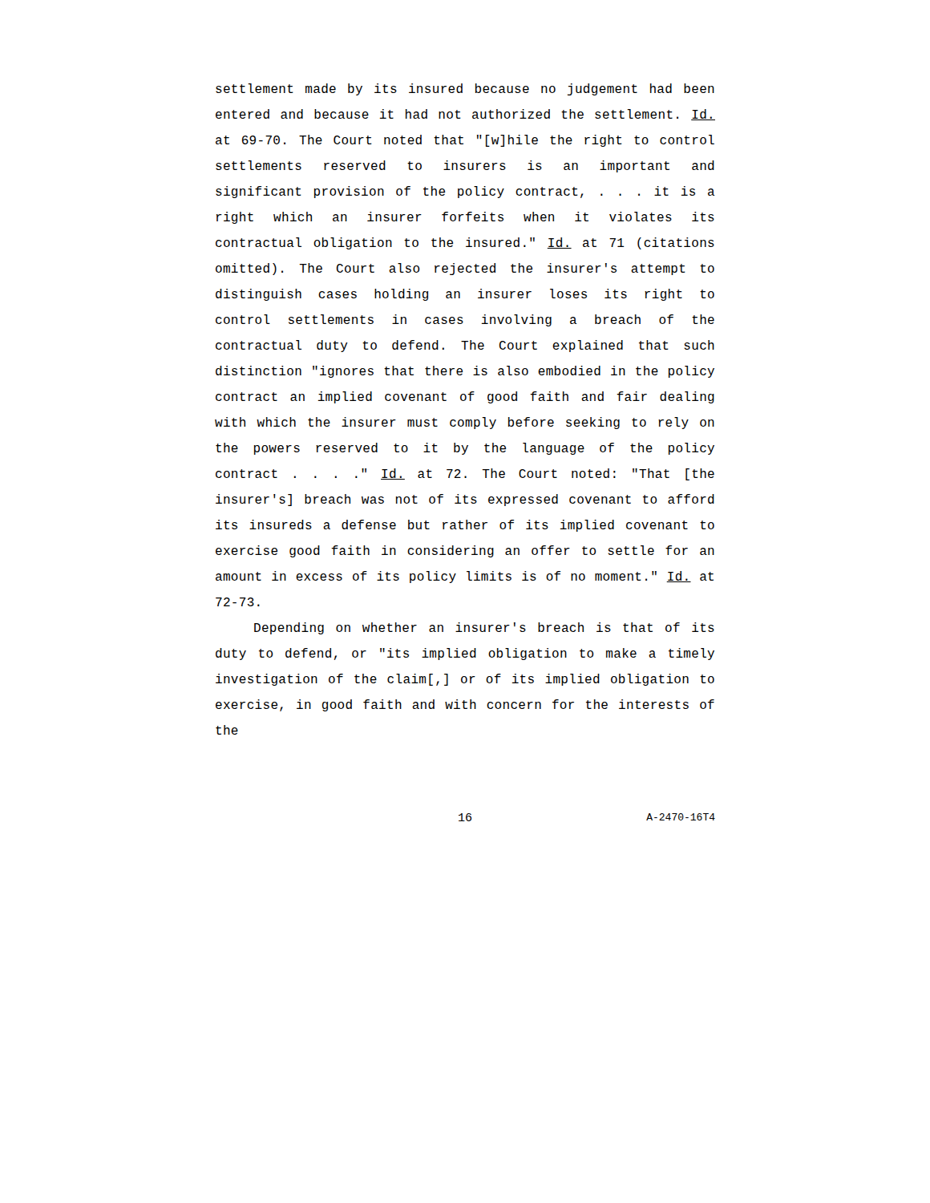settlement made by its insured because no judgement had been entered and because it had not authorized the settlement. Id. at 69-70. The Court noted that "[w]hile the right to control settlements reserved to insurers is an important and significant provision of the policy contract, . . . it is a right which an insurer forfeits when it violates its contractual obligation to the insured." Id. at 71 (citations omitted). The Court also rejected the insurer's attempt to distinguish cases holding an insurer loses its right to control settlements in cases involving a breach of the contractual duty to defend. The Court explained that such distinction "ignores that there is also embodied in the policy contract an implied covenant of good faith and fair dealing with which the insurer must comply before seeking to rely on the powers reserved to it by the language of the policy contract . . . ." Id. at 72. The Court noted: "That [the insurer's] breach was not of its expressed covenant to afford its insureds a defense but rather of its implied covenant to exercise good faith in considering an offer to settle for an amount in excess of its policy limits is of no moment." Id. at 72-73.
Depending on whether an insurer's breach is that of its duty to defend, or "its implied obligation to make a timely investigation of the claim[,] or of its implied obligation to exercise, in good faith and with concern for the interests of the
16 A-2470-16T4